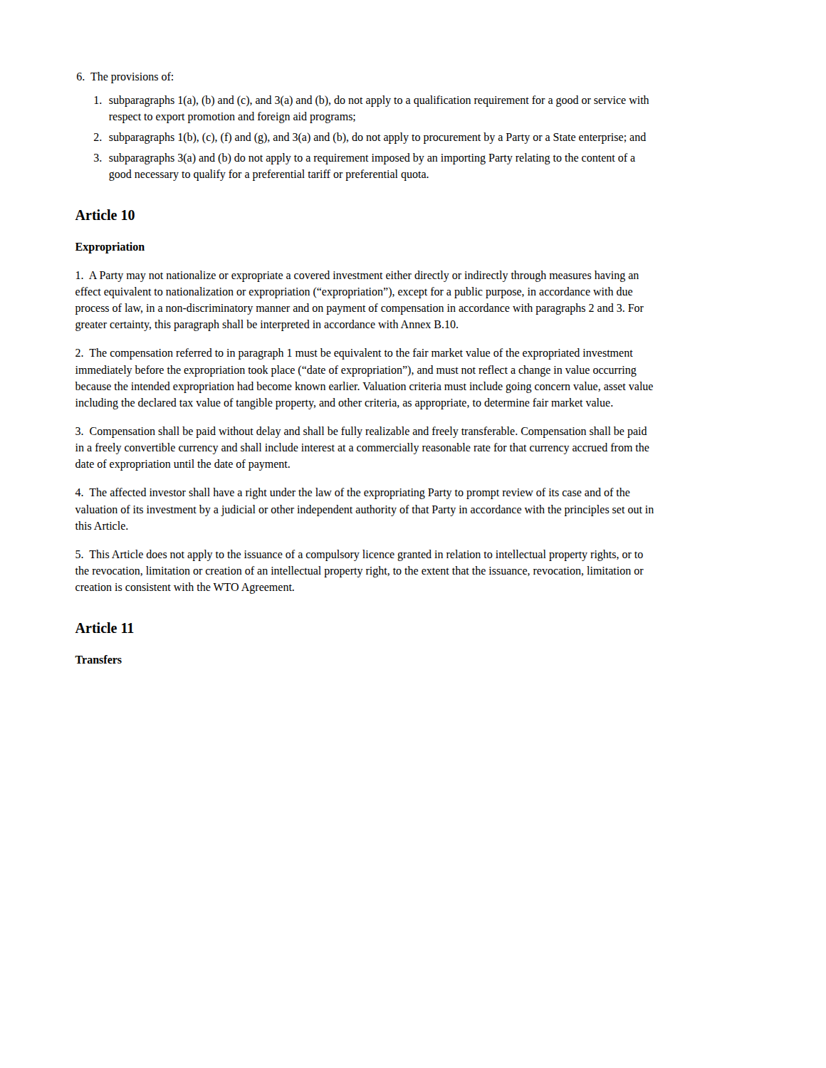6. The provisions of:
subparagraphs 1(a), (b) and (c), and 3(a) and (b), do not apply to a qualification requirement for a good or service with respect to export promotion and foreign aid programs;
subparagraphs 1(b), (c), (f) and (g), and 3(a) and (b), do not apply to procurement by a Party or a State enterprise; and
subparagraphs 3(a) and (b) do not apply to a requirement imposed by an importing Party relating to the content of a good necessary to qualify for a preferential tariff or preferential quota.
Article 10
Expropriation
1. A Party may not nationalize or expropriate a covered investment either directly or indirectly through measures having an effect equivalent to nationalization or expropriation (“expropriation”), except for a public purpose, in accordance with due process of law, in a non-discriminatory manner and on payment of compensation in accordance with paragraphs 2 and 3. For greater certainty, this paragraph shall be interpreted in accordance with Annex B.10.
2. The compensation referred to in paragraph 1 must be equivalent to the fair market value of the expropriated investment immediately before the expropriation took place (“date of expropriation”), and must not reflect a change in value occurring because the intended expropriation had become known earlier. Valuation criteria must include going concern value, asset value including the declared tax value of tangible property, and other criteria, as appropriate, to determine fair market value.
3. Compensation shall be paid without delay and shall be fully realizable and freely transferable. Compensation shall be paid in a freely convertible currency and shall include interest at a commercially reasonable rate for that currency accrued from the date of expropriation until the date of payment.
4. The affected investor shall have a right under the law of the expropriating Party to prompt review of its case and of the valuation of its investment by a judicial or other independent authority of that Party in accordance with the principles set out in this Article.
5. This Article does not apply to the issuance of a compulsory licence granted in relation to intellectual property rights, or to the revocation, limitation or creation of an intellectual property right, to the extent that the issuance, revocation, limitation or creation is consistent with the WTO Agreement.
Article 11
Transfers